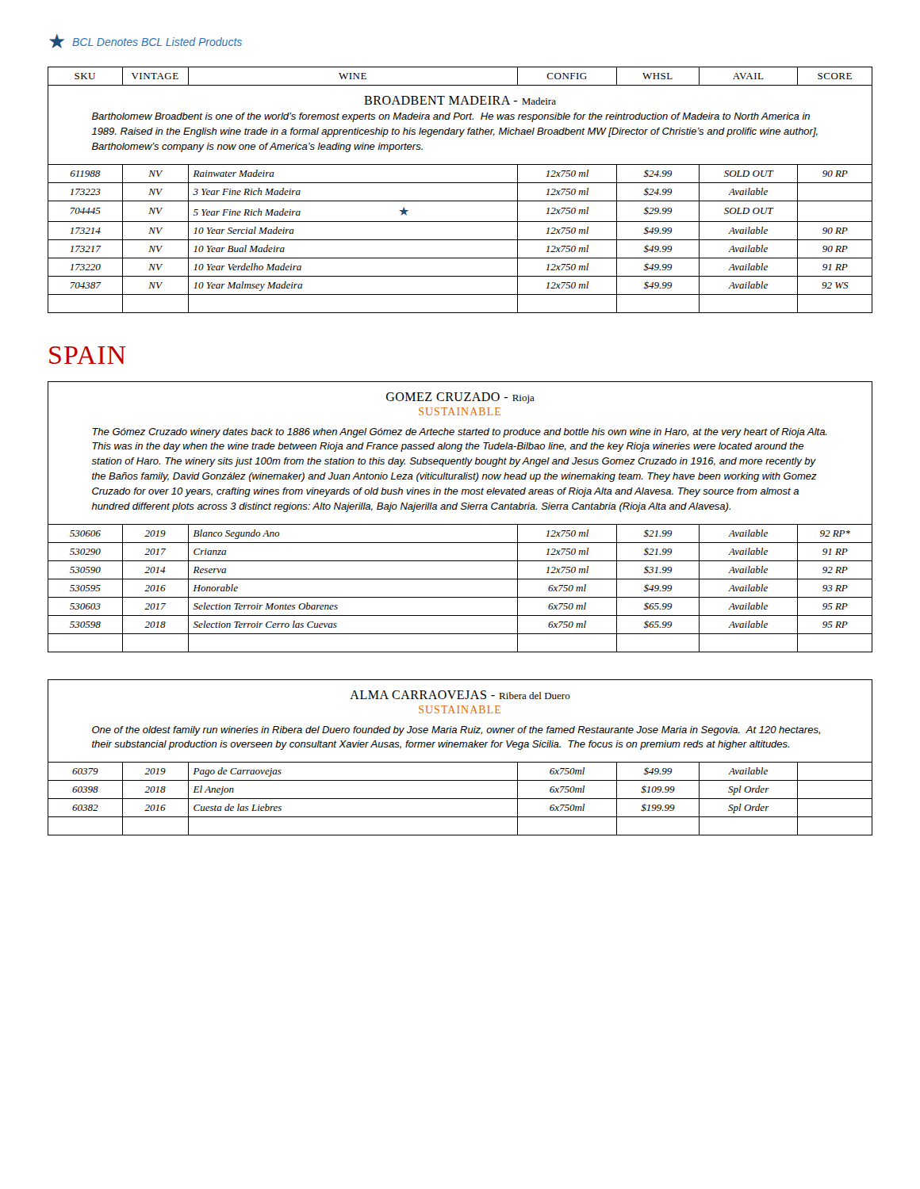★ BCL Denotes BCL Listed Products
| SKU | VINTAGE | WINE | CONFIG | WHSL | AVAIL | SCORE |
| --- | --- | --- | --- | --- | --- | --- |
| BROADBENT MADEIRA - Madeira Bartholomew Broadbent is one of the world’s foremost experts on Madeira and Port. He was responsible for the reintroduction of Madeira to North America in 1989. Raised in the English wine trade in a formal apprenticeship to his legendary father, Michael Broadbent MW [Director of Christie’s and prolific wine author], Bartholomew’s company is now one of America’s leading wine importers. |
| 611988 | NV | Rainwater Madeira | 12x750 ml | $24.99 | SOLD OUT | 90 RP |
| 173223 | NV | 3 Year Fine Rich Madeira | 12x750 ml | $24.99 | Available | |
| 704445 | NV | 5 Year Fine Rich Madeira ★ | 12x750 ml | $29.99 | SOLD OUT | |
| 173214 | NV | 10 Year Sercial Madeira | 12x750 ml | $49.99 | Available | 90 RP |
| 173217 | NV | 10 Year Bual Madeira | 12x750 ml | $49.99 | Available | 90 RP |
| 173220 | NV | 10 Year Verdelho Madeira | 12x750 ml | $49.99 | Available | 91 RP |
| 704387 | NV | 10 Year Malmsey Madeira | 12x750 ml | $49.99 | Available | 92 WS |
SPAIN
| GOMEZ CRUZADO - Rioja SUSTAINABLE The Gómez Cruzado winery dates back to 1886 when Angel Gómez de Arteche started to produce and bottle his own wine in Haro, at the very heart of Rioja Alta. This was in the day when the wine trade between Rioja and France passed along the Tudela-Bilbao line, and the key Rioja wineries were located around the station of Haro. The winery sits just 100m from the station to this day. Subsequently bought by Angel and Jesus Gomez Cruzado in 1916, and more recently by the Baños family, David González (winemaker) and Juan Antonio Leza (viticulturalist) now head up the winemaking team. They have been working with Gomez Cruzado for over 10 years, crafting wines from vineyards of old bush vines in the most elevated areas of Rioja Alta and Alavesa. They source from almost a hundred different plots across 3 distinct regions: Alto Najerilla, Bajo Najerilla and Sierra Cantabria. Sierra Cantabria (Rioja Alta and Alavesa). |
| 530606 | 2019 | Blanco Segundo Ano | 12x750 ml | $21.99 | Available | 92 RP* |
| 530290 | 2017 | Crianza | 12x750 ml | $21.99 | Available | 91 RP |
| 530590 | 2014 | Reserva | 12x750 ml | $31.99 | Available | 92 RP |
| 530595 | 2016 | Honorable | 6x750 ml | $49.99 | Available | 93 RP |
| 530603 | 2017 | Selection Terroir Montes Obarenes | 6x750 ml | $65.99 | Available | 95 RP |
| 530598 | 2018 | Selection Terroir Cerro las Cuevas | 6x750 ml | $65.99 | Available | 95 RP |
| ALMA CARRAOVEJAS - Ribera del Duero SUSTAINABLE One of the oldest family run wineries in Ribera del Duero founded by Jose Maria Ruiz, owner of the famed Restaurante Jose Maria in Segovia. At 120 hectares, their substancial production is overseen by consultant Xavier Ausas, former winemaker for Vega Sicilia. The focus is on premium reds at higher altitudes. |
| 60379 | 2019 | Pago de Carraovejas | 6x750ml | $49.99 | Available | |
| 60398 | 2018 | El Anejon | 6x750ml | $109.99 | Spl Order | |
| 60382 | 2016 | Cuesta de las Liebres | 6x750ml | $199.99 | Spl Order | |